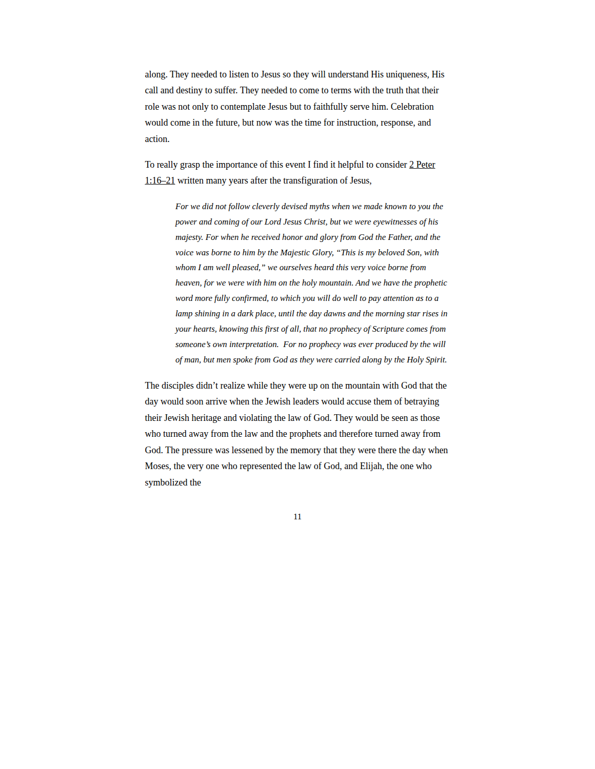along. They needed to listen to Jesus so they will understand His uniqueness, His call and destiny to suffer. They needed to come to terms with the truth that their role was not only to contemplate Jesus but to faithfully serve him. Celebration would come in the future, but now was the time for instruction, response, and action.
To really grasp the importance of this event I find it helpful to consider 2 Peter 1:16–21 written many years after the transfiguration of Jesus,
For we did not follow cleverly devised myths when we made known to you the power and coming of our Lord Jesus Christ, but we were eyewitnesses of his majesty. For when he received honor and glory from God the Father, and the voice was borne to him by the Majestic Glory, “This is my beloved Son, with whom I am well pleased,” we ourselves heard this very voice borne from heaven, for we were with him on the holy mountain. And we have the prophetic word more fully confirmed, to which you will do well to pay attention as to a lamp shining in a dark place, until the day dawns and the morning star rises in your hearts, knowing this first of all, that no prophecy of Scripture comes from someone’s own interpretation. For no prophecy was ever produced by the will of man, but men spoke from God as they were carried along by the Holy Spirit.
The disciples didn’t realize while they were up on the mountain with God that the day would soon arrive when the Jewish leaders would accuse them of betraying their Jewish heritage and violating the law of God. They would be seen as those who turned away from the law and the prophets and therefore turned away from God. The pressure was lessened by the memory that they were there the day when Moses, the very one who represented the law of God, and Elijah, the one who symbolized the
11